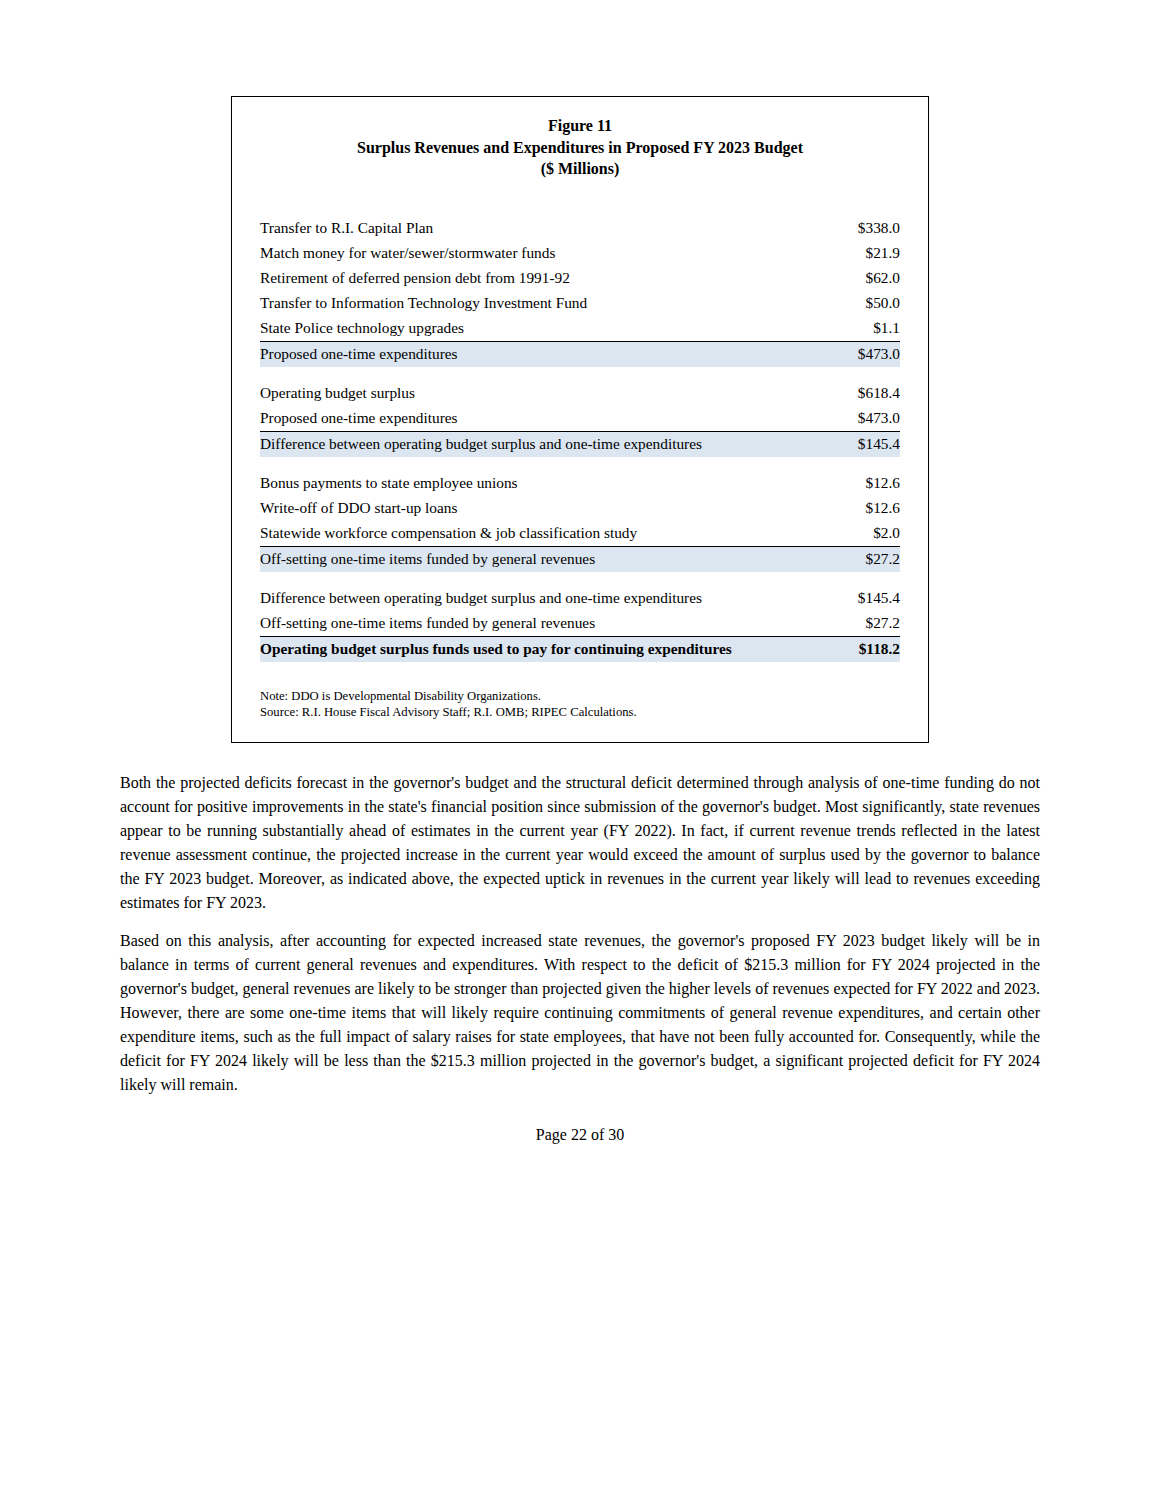Figure 11
Surplus Revenues and Expenditures in Proposed FY 2023 Budget
($ Millions)
| Transfer to R.I. Capital Plan | $338.0 |
| Match money for water/sewer/stormwater funds | $21.9 |
| Retirement of deferred pension debt from 1991-92 | $62.0 |
| Transfer to Information Technology Investment Fund | $50.0 |
| State Police technology upgrades | $1.1 |
| Proposed one-time expenditures | $473.0 |
| Operating budget surplus | $618.4 |
| Proposed one-time expenditures | $473.0 |
| Difference between operating budget surplus and one-time expenditures | $145.4 |
| Bonus payments to state employee unions | $12.6 |
| Write-off of DDO start-up loans | $12.6 |
| Statewide workforce compensation & job classification study | $2.0 |
| Off-setting one-time items funded by general revenues | $27.2 |
| Difference between operating budget surplus and one-time expenditures | $145.4 |
| Off-setting one-time items funded by general revenues | $27.2 |
| Operating budget surplus funds used to pay for continuing expenditures | $118.2 |
Note: DDO is Developmental Disability Organizations.
Source: R.I. House Fiscal Advisory Staff; R.I. OMB; RIPEC Calculations.
Both the projected deficits forecast in the governor's budget and the structural deficit determined through analysis of one-time funding do not account for positive improvements in the state's financial position since submission of the governor's budget. Most significantly, state revenues appear to be running substantially ahead of estimates in the current year (FY 2022). In fact, if current revenue trends reflected in the latest revenue assessment continue, the projected increase in the current year would exceed the amount of surplus used by the governor to balance the FY 2023 budget. Moreover, as indicated above, the expected uptick in revenues in the current year likely will lead to revenues exceeding estimates for FY 2023.
Based on this analysis, after accounting for expected increased state revenues, the governor's proposed FY 2023 budget likely will be in balance in terms of current general revenues and expenditures. With respect to the deficit of $215.3 million for FY 2024 projected in the governor's budget, general revenues are likely to be stronger than projected given the higher levels of revenues expected for FY 2022 and 2023. However, there are some one-time items that will likely require continuing commitments of general revenue expenditures, and certain other expenditure items, such as the full impact of salary raises for state employees, that have not been fully accounted for. Consequently, while the deficit for FY 2024 likely will be less than the $215.3 million projected in the governor's budget, a significant projected deficit for FY 2024 likely will remain.
Page 22 of 30